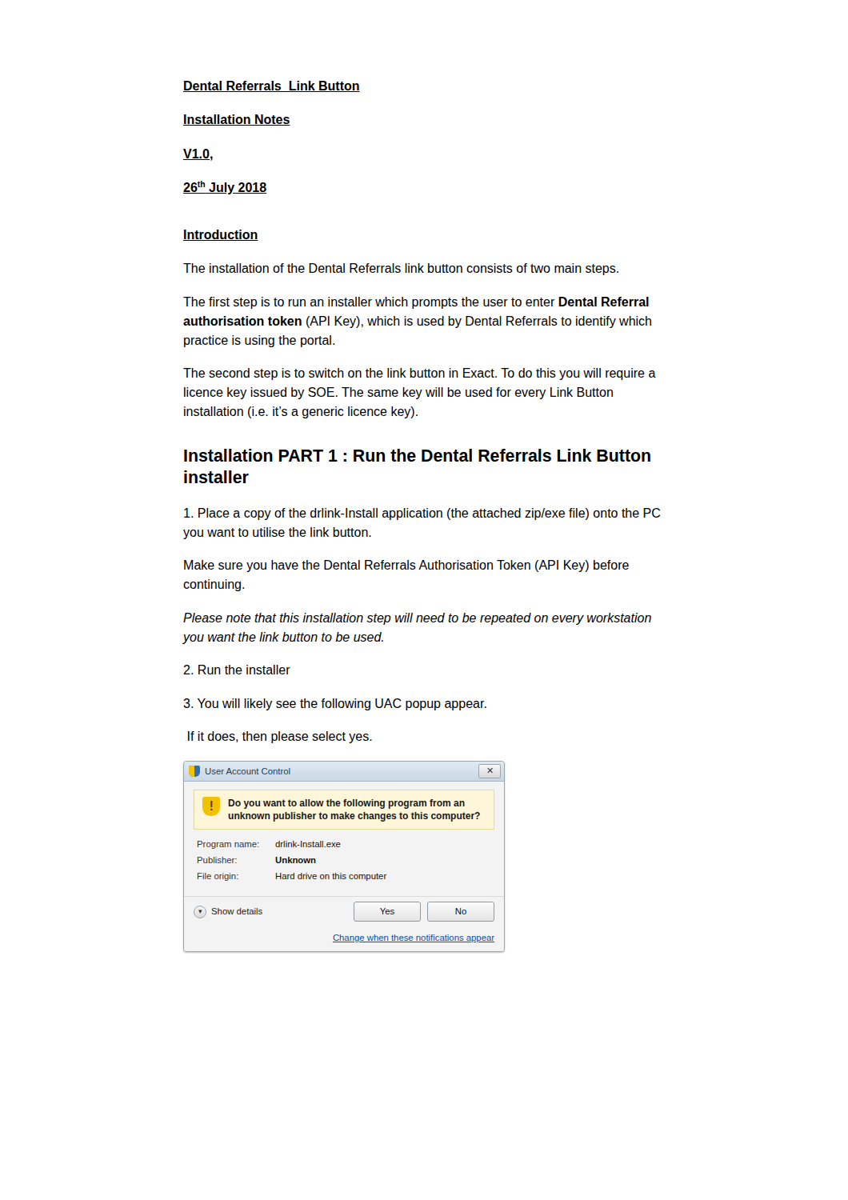Dental Referrals Link Button
Installation Notes
V1.0,
26th July 2018
Introduction
The installation of the Dental Referrals link button consists of two main steps.
The first step is to run an installer which prompts the user to enter Dental Referral authorisation token (API Key), which is used by Dental Referrals to identify which practice is using the portal.
The second step is to switch on the link button in Exact. To do this you will require a licence key issued by SOE. The same key will be used for every Link Button installation (i.e. it’s a generic licence key).
Installation PART 1 : Run the Dental Referrals Link Button installer
1. Place a copy of the drlink-Install application (the attached zip/exe file) onto the PC you want to utilise the link button.
Make sure you have the Dental Referrals Authorisation Token (API Key) before continuing.
Please note that this installation step will need to be repeated on every workstation you want the link button to be used.
2. Run the installer
3. You will likely see the following UAC popup appear.
If it does, then please select yes.
User Account Control
✕
Do you want to allow the following program from an unknown publisher to make changes to this computer?
Program name:
drlink-Install.exe
Publisher:
Unknown
File origin:
Hard drive on this computer
▾ Show details
Yes
No
Change when these notifications appear